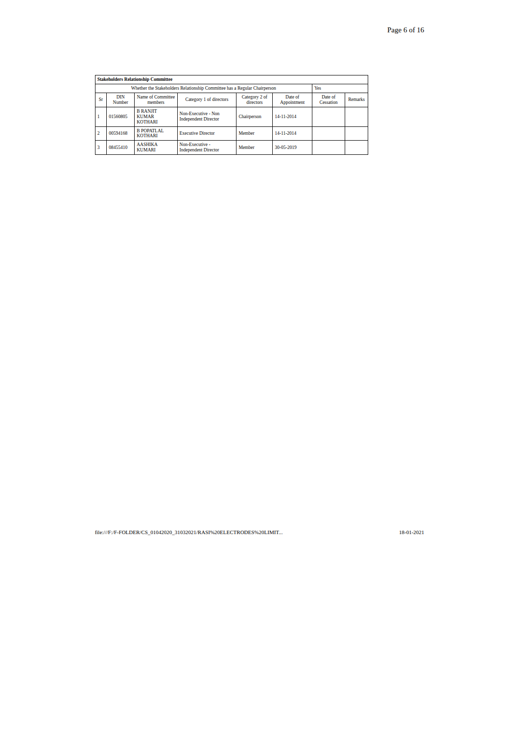Page 6 of 16
| Stakeholders Relationship Committee | |
| Whether the Stakeholders Relationship Committee has a Regular Chairperson | Yes | |
| Sr | DIN Number | Name of Committee members | Category 1 of directors | Category 2 of directors | Date of Appointment | Date of Cessation | Remarks | |
| 1 | 01560805 | B RANJIT KUMAR KOTHARI | Non-Executive - Non Independent Director | Chairperson | 14-11-2014 | | | |
| 2 | 00594168 | B POPATLAL KOTHARI | Executive Director | Member | 14-11-2014 | | | |
| 3 | 08455410 | AASHIKA KUMARI | Non-Executive - Independent Director | Member | 30-05-2019 | | | |
file:///F:/F-FOLDER/CS_01042020_31032021/RASI%20ELECTRODES%20LIMIT... 18-01-2021